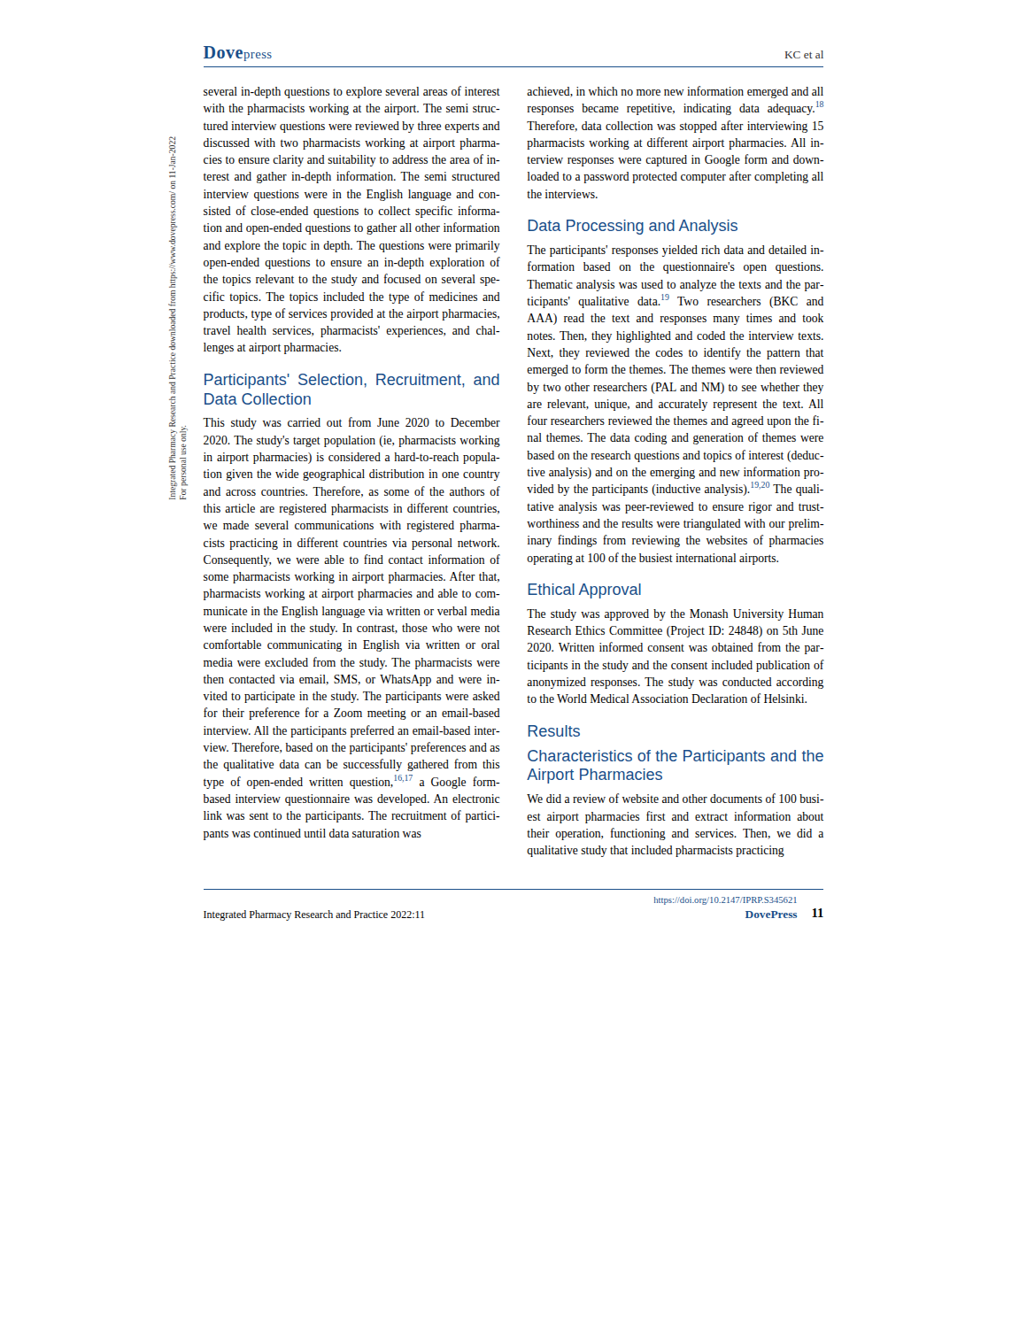Integrated Pharmacy Research and Practice downloaded from https://www.dovepress.com/ on 11-Jan-2022
For personal use only.
Dovepress
KC et al
several in-depth questions to explore several areas of interest with the pharmacists working at the airport. The semi structured interview questions were reviewed by three experts and discussed with two pharmacists working at airport pharmacies to ensure clarity and suitability to address the area of interest and gather in-depth information. The semi structured interview questions were in the English language and consisted of close-ended questions to collect specific information and open-ended questions to gather all other information and explore the topic in depth. The questions were primarily open-ended questions to ensure an in-depth exploration of the topics relevant to the study and focused on several specific topics. The topics included the type of medicines and products, type of services provided at the airport pharmacies, travel health services, pharmacists' experiences, and challenges at airport pharmacies.
Participants' Selection, Recruitment, and Data Collection
This study was carried out from June 2020 to December 2020. The study's target population (ie, pharmacists working in airport pharmacies) is considered a hard-to-reach population given the wide geographical distribution in one country and across countries. Therefore, as some of the authors of this article are registered pharmacists in different countries, we made several communications with registered pharmacists practicing in different countries via personal network. Consequently, we were able to find contact information of some pharmacists working in airport pharmacies. After that, pharmacists working at airport pharmacies and able to communicate in the English language via written or verbal media were included in the study. In contrast, those who were not comfortable communicating in English via written or oral media were excluded from the study. The pharmacists were then contacted via email, SMS, or WhatsApp and were invited to participate in the study. The participants were asked for their preference for a Zoom meeting or an email-based interview. All the participants preferred an email-based interview. Therefore, based on the participants' preferences and as the qualitative data can be successfully gathered from this type of open-ended written question,16,17 a Google form-based interview questionnaire was developed. An electronic link was sent to the participants. The recruitment of participants was continued until data saturation was
achieved, in which no more new information emerged and all responses became repetitive, indicating data adequacy.18 Therefore, data collection was stopped after interviewing 15 pharmacists working at different airport pharmacies. All interview responses were captured in Google form and downloaded to a password protected computer after completing all the interviews.
Data Processing and Analysis
The participants' responses yielded rich data and detailed information based on the questionnaire's open questions. Thematic analysis was used to analyze the texts and the participants' qualitative data.19 Two researchers (BKC and AAA) read the text and responses many times and took notes. Then, they highlighted and coded the interview texts. Next, they reviewed the codes to identify the pattern that emerged to form the themes. The themes were then reviewed by two other researchers (PAL and NM) to see whether they are relevant, unique, and accurately represent the text. All four researchers reviewed the themes and agreed upon the final themes. The data coding and generation of themes were based on the research questions and topics of interest (deductive analysis) and on the emerging and new information provided by the participants (inductive analysis).19,20 The qualitative analysis was peer-reviewed to ensure rigor and trustworthiness and the results were triangulated with our preliminary findings from reviewing the websites of pharmacies operating at 100 of the busiest international airports.
Ethical Approval
The study was approved by the Monash University Human Research Ethics Committee (Project ID: 24848) on 5th June 2020. Written informed consent was obtained from the participants in the study and the consent included publication of anonymized responses. The study was conducted according to the World Medical Association Declaration of Helsinki.
Results
Characteristics of the Participants and the Airport Pharmacies
We did a review of website and other documents of 100 busiest airport pharmacies first and extract information about their operation, functioning and services. Then, we did a qualitative study that included pharmacists practicing
Integrated Pharmacy Research and Practice 2022:11
https://doi.org/10.2147/IPRP.S345621 DovePress
11